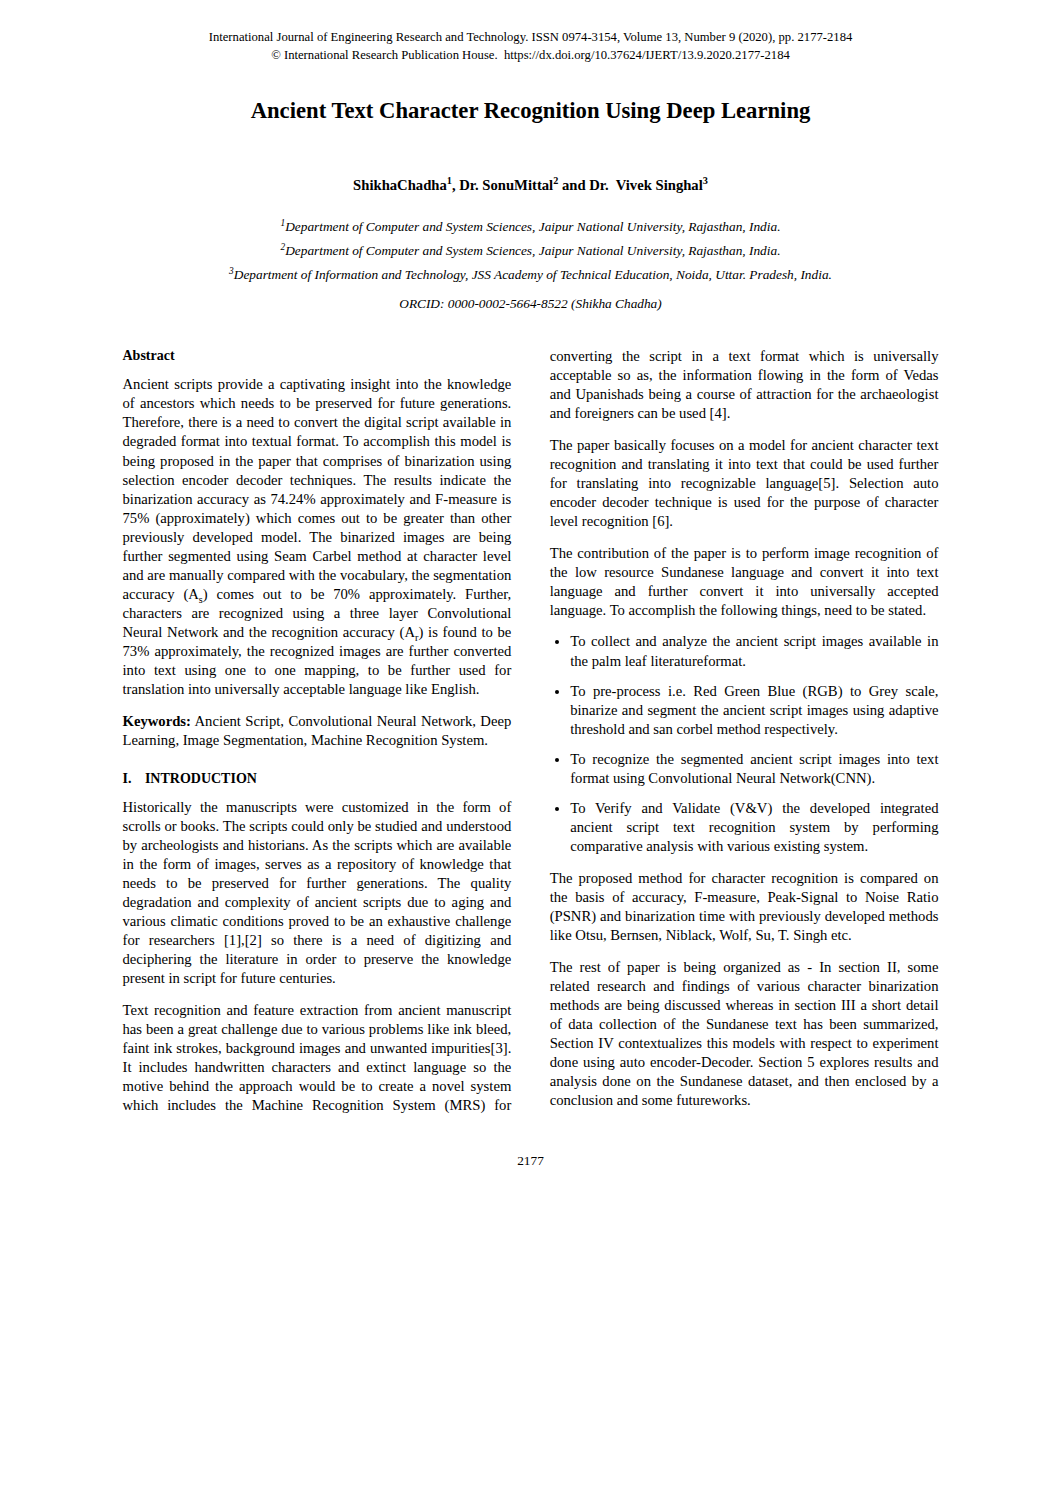International Journal of Engineering Research and Technology. ISSN 0974-3154, Volume 13, Number 9 (2020), pp. 2177-2184
© International Research Publication House. https://dx.doi.org/10.37624/IJERT/13.9.2020.2177-2184
Ancient Text Character Recognition Using Deep Learning
ShikhaChadha1, Dr. SonuMittal2 and Dr. Vivek Singhal3
1Department of Computer and System Sciences, Jaipur National University, Rajasthan, India.
2Department of Computer and System Sciences, Jaipur National University, Rajasthan, India.
3Department of Information and Technology, JSS Academy of Technical Education, Noida, Uttar. Pradesh, India.
ORCID: 0000-0002-5664-8522 (Shikha Chadha)
Abstract
Ancient scripts provide a captivating insight into the knowledge of ancestors which needs to be preserved for future generations. Therefore, there is a need to convert the digital script available in degraded format into textual format. To accomplish this model is being proposed in the paper that comprises of binarization using selection encoder decoder techniques. The results indicate the binarization accuracy as 74.24% approximately and F-measure is 75% (approximately) which comes out to be greater than other previously developed model. The binarized images are being further segmented using Seam Carbel method at character level and are manually compared with the vocabulary, the segmentation accuracy (As) comes out to be 70% approximately. Further, characters are recognized using a three layer Convolutional Neural Network and the recognition accuracy (Ar) is found to be 73% approximately, the recognized images are further converted into text using one to one mapping, to be further used for translation into universally acceptable language like English.
Keywords: Ancient Script, Convolutional Neural Network, Deep Learning, Image Segmentation, Machine Recognition System.
I. INTRODUCTION
Historically the manuscripts were customized in the form of scrolls or books. The scripts could only be studied and understood by archeologists and historians. As the scripts which are available in the form of images, serves as a repository of knowledge that needs to be preserved for further generations. The quality degradation and complexity of ancient scripts due to aging and various climatic conditions proved to be an exhaustive challenge for researchers [1],[2] so there is a need of digitizing and deciphering the literature in order to preserve the knowledge present in script for future centuries.
Text recognition and feature extraction from ancient manuscript has been a great challenge due to various problems like ink bleed, faint ink strokes, background images and unwanted impurities[3]. It includes handwritten characters and extinct language so the motive behind the approach would be to create a novel system which includes the Machine Recognition System (MRS) for converting the script in a text format which is universally acceptable so as, the information flowing in the form of Vedas and Upanishads being a course of attraction for the archaeologist and foreigners can be used [4].
The paper basically focuses on a model for ancient character text recognition and translating it into text that could be used further for translating into recognizable language[5]. Selection auto encoder decoder technique is used for the purpose of character level recognition [6].
The contribution of the paper is to perform image recognition of the low resource Sundanese language and convert it into text language and further convert it into universally accepted language. To accomplish the following things, need to be stated.
To collect and analyze the ancient script images available in the palm leaf literatureformat.
To pre-process i.e. Red Green Blue (RGB) to Grey scale, binarize and segment the ancient script images using adaptive threshold and san corbel method respectively.
To recognize the segmented ancient script images into text format using Convolutional Neural Network(CNN).
To Verify and Validate (V&V) the developed integrated ancient script text recognition system by performing comparative analysis with various existing system.
The proposed method for character recognition is compared on the basis of accuracy, F-measure, Peak-Signal to Noise Ratio (PSNR) and binarization time with previously developed methods like Otsu, Bernsen, Niblack, Wolf, Su, T. Singh etc.
The rest of paper is being organized as - In section II, some related research and findings of various character binarization methods are being discussed whereas in section III a short detail of data collection of the Sundanese text has been summarized, Section IV contextualizes this models with respect to experiment done using auto encoder-Decoder. Section 5 explores results and analysis done on the Sundanese dataset, and then enclosed by a conclusion and some futureworks.
2177